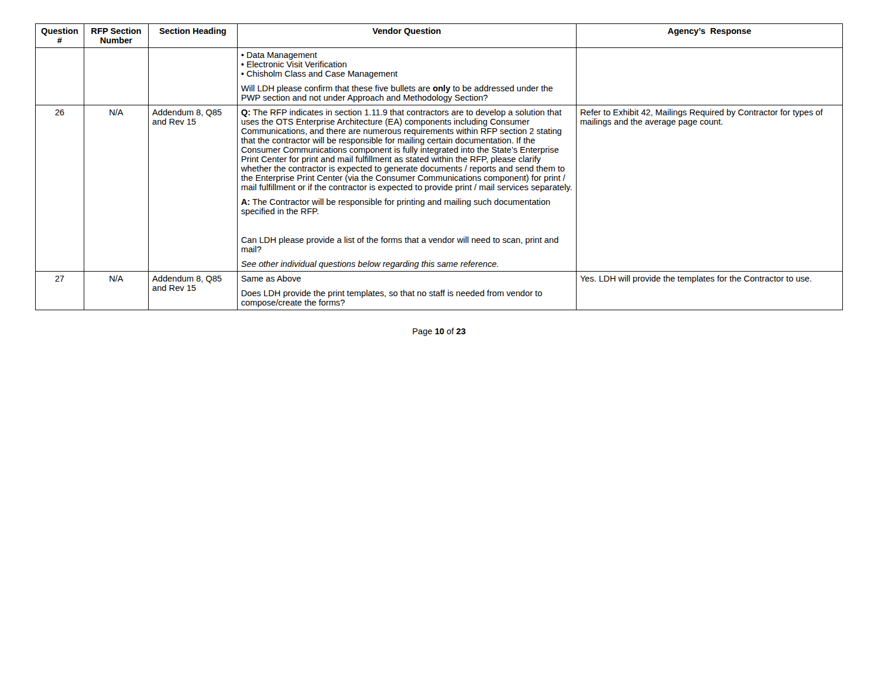| Question # | RFP Section Number | Section Heading | Vendor Question | Agency’s Response |
| --- | --- | --- | --- | --- |
| | | | • Data Management • Electronic Visit Verification • Chisholm Class and Case Management Will LDH please confirm that these five bullets are only to be addressed under the PWP section and not under Approach and Methodology Section? | |
| 26 | N/A | Addendum 8, Q85 and Rev 15 | Q: The RFP indicates in section 1.11.9 that contractors are to develop a solution that uses the OTS Enterprise Architecture (EA) components including Consumer Communications, and there are numerous requirements within RFP section 2 stating that the contractor will be responsible for mailing certain documentation. If the Consumer Communications component is fully integrated into the State’s Enterprise Print Center for print and mail fulfillment as stated within the RFP, please clarify whether the contractor is expected to generate documents / reports and send them to the Enterprise Print Center (via the Consumer Communications component) for print / mail fulfillment or if the contractor is expected to provide print / mail services separately. A: The Contractor will be responsible for printing and mailing such documentation specified in the RFP. Can LDH please provide a list of the forms that a vendor will need to scan, print and mail? See other individual questions below regarding this same reference. | Refer to Exhibit 42, Mailings Required by Contractor for types of mailings and the average page count. |
| 27 | N/A | Addendum 8, Q85 and Rev 15 | Same as Above Does LDH provide the print templates, so that no staff is needed from vendor to compose/create the forms? | Yes. LDH will provide the templates for the Contractor to use. |
Page 10 of 23